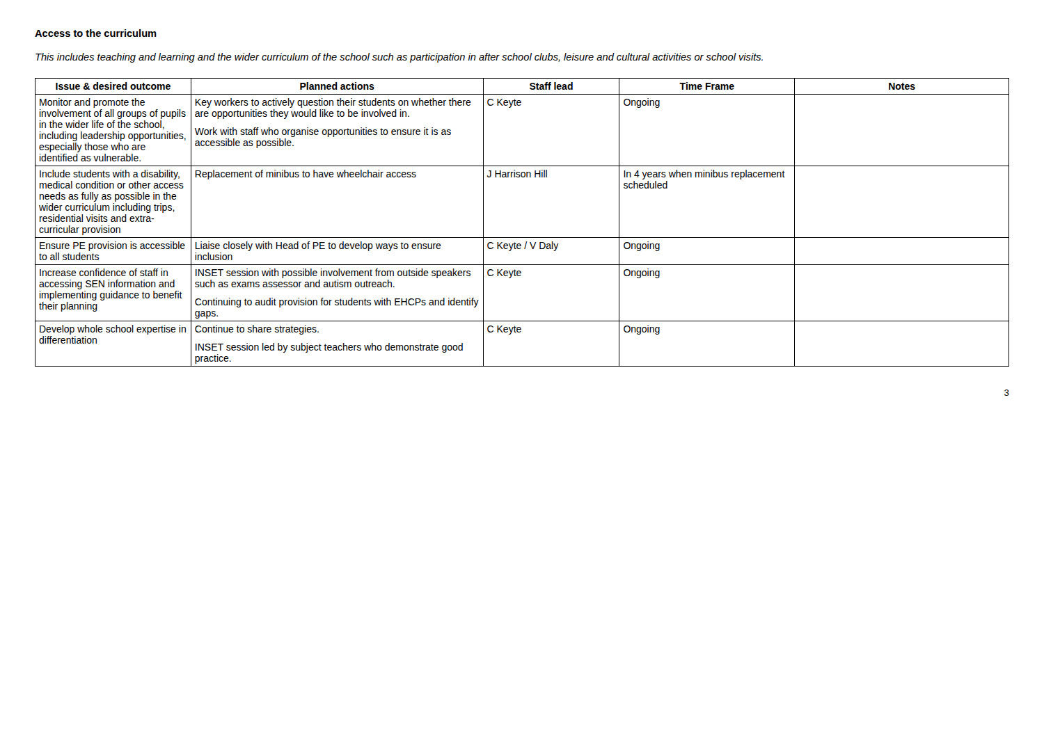Access to the curriculum
This includes teaching and learning and the wider curriculum of the school such as participation in after school clubs, leisure and cultural activities or school visits.
| Issue & desired outcome | Planned actions | Staff lead | Time Frame | Notes |
| --- | --- | --- | --- | --- |
| Monitor and promote the involvement of all groups of pupils in the wider life of the school, including leadership opportunities, especially those who are identified as vulnerable. | Key workers to actively question their students on whether there are opportunities they would like to be involved in. Work with staff who organise opportunities to ensure it is as accessible as possible. | C Keyte | Ongoing | |
| Include students with a disability, medical condition or other access needs as fully as possible in the wider curriculum including trips, residential visits and extra-curricular provision | Replacement of minibus to have wheelchair access | J Harrison Hill | In 4 years when minibus replacement scheduled | |
| Ensure PE provision is accessible to all students | Liaise closely with Head of PE to develop ways to ensure inclusion | C Keyte / V Daly | Ongoing | |
| Increase confidence of staff in accessing SEN information and implementing guidance to benefit their planning | INSET session with possible involvement from outside speakers such as exams assessor and autism outreach. Continuing to audit provision for students with EHCPs and identify gaps. | C Keyte | Ongoing | |
| Develop whole school expertise in differentiation | Continue to share strategies. INSET session led by subject teachers who demonstrate good practice. | C Keyte | Ongoing | |
3